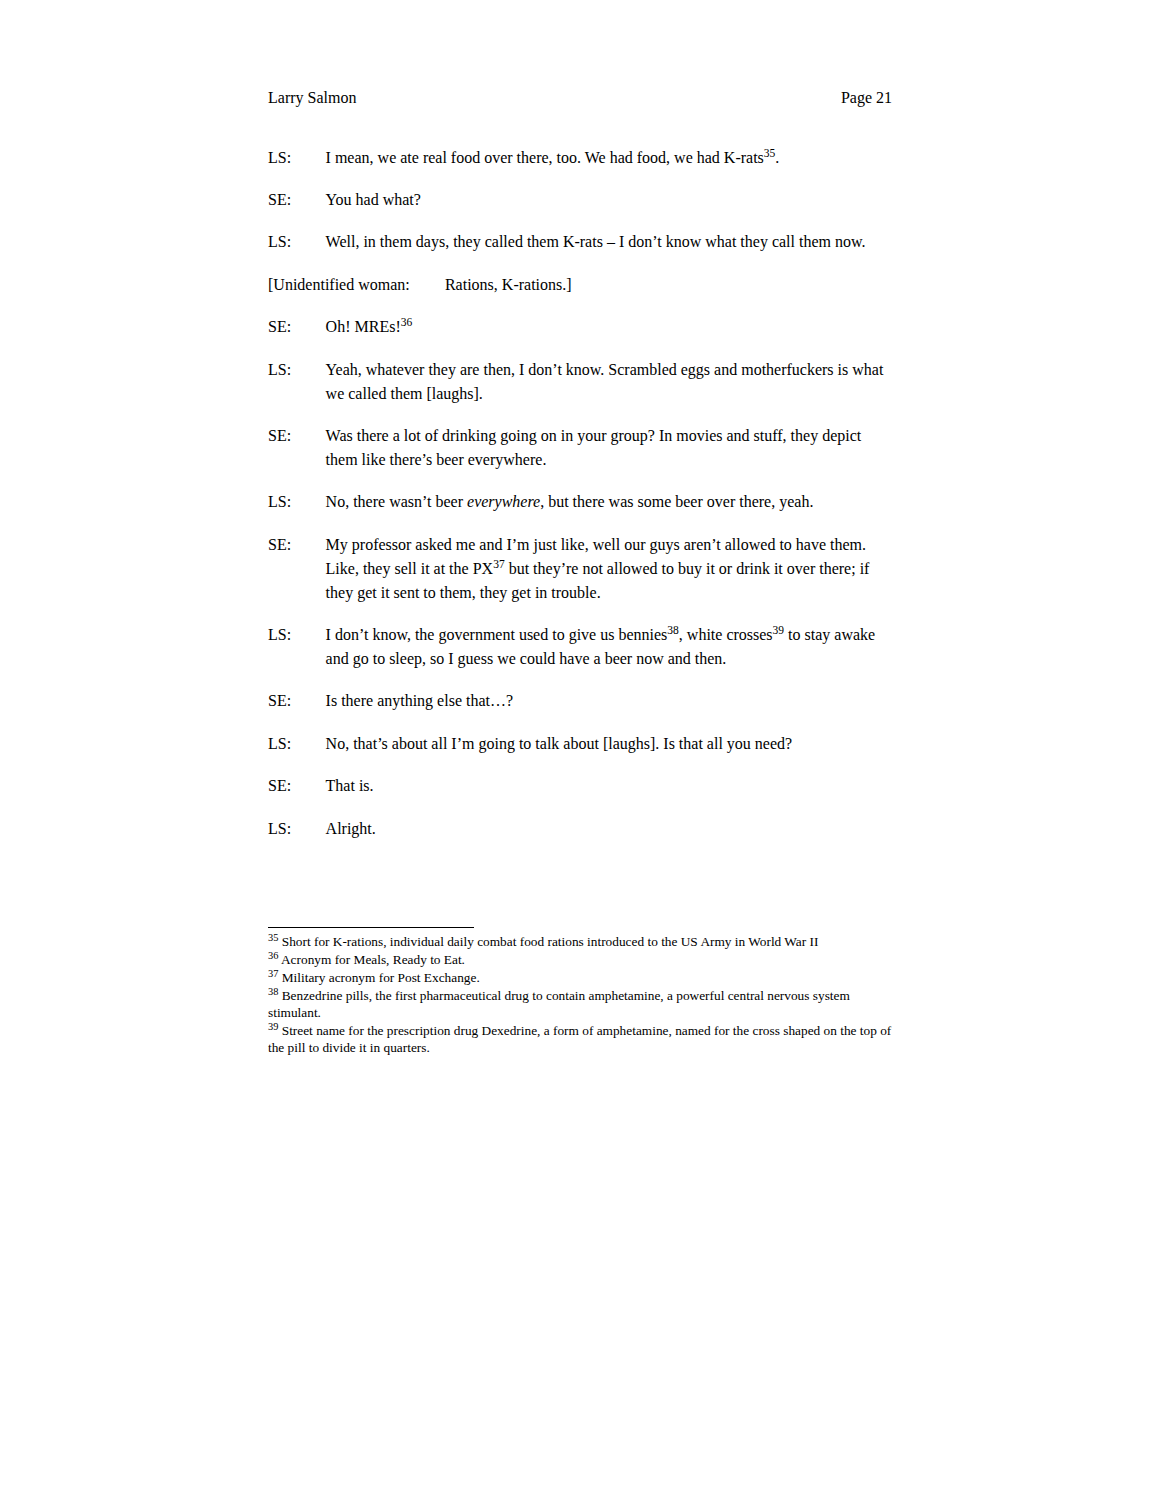Larry Salmon Page 21
LS: I mean, we ate real food over there, too. We had food, we had K-rats35.
SE: You had what?
LS: Well, in them days, they called them K-rats – I don’t know what they call them now.
[Unidentified woman: Rations, K-rations.]
SE: Oh! MREs!36
LS: Yeah, whatever they are then, I don’t know. Scrambled eggs and motherfuckers is what we called them [laughs].
SE: Was there a lot of drinking going on in your group? In movies and stuff, they depict them like there’s beer everywhere.
LS: No, there wasn’t beer everywhere, but there was some beer over there, yeah.
SE: My professor asked me and I’m just like, well our guys aren’t allowed to have them. Like, they sell it at the PX37 but they’re not allowed to buy it or drink it over there; if they get it sent to them, they get in trouble.
LS: I don’t know, the government used to give us bennies38, white crosses39 to stay awake and go to sleep, so I guess we could have a beer now and then.
SE: Is there anything else that…?
LS: No, that’s about all I’m going to talk about [laughs]. Is that all you need?
SE: That is.
LS: Alright.
35 Short for K-rations, individual daily combat food rations introduced to the US Army in World War II
36 Acronym for Meals, Ready to Eat.
37 Military acronym for Post Exchange.
38 Benzedrine pills, the first pharmaceutical drug to contain amphetamine, a powerful central nervous system stimulant.
39 Street name for the prescription drug Dexedrine, a form of amphetamine, named for the cross shaped on the top of the pill to divide it in quarters.